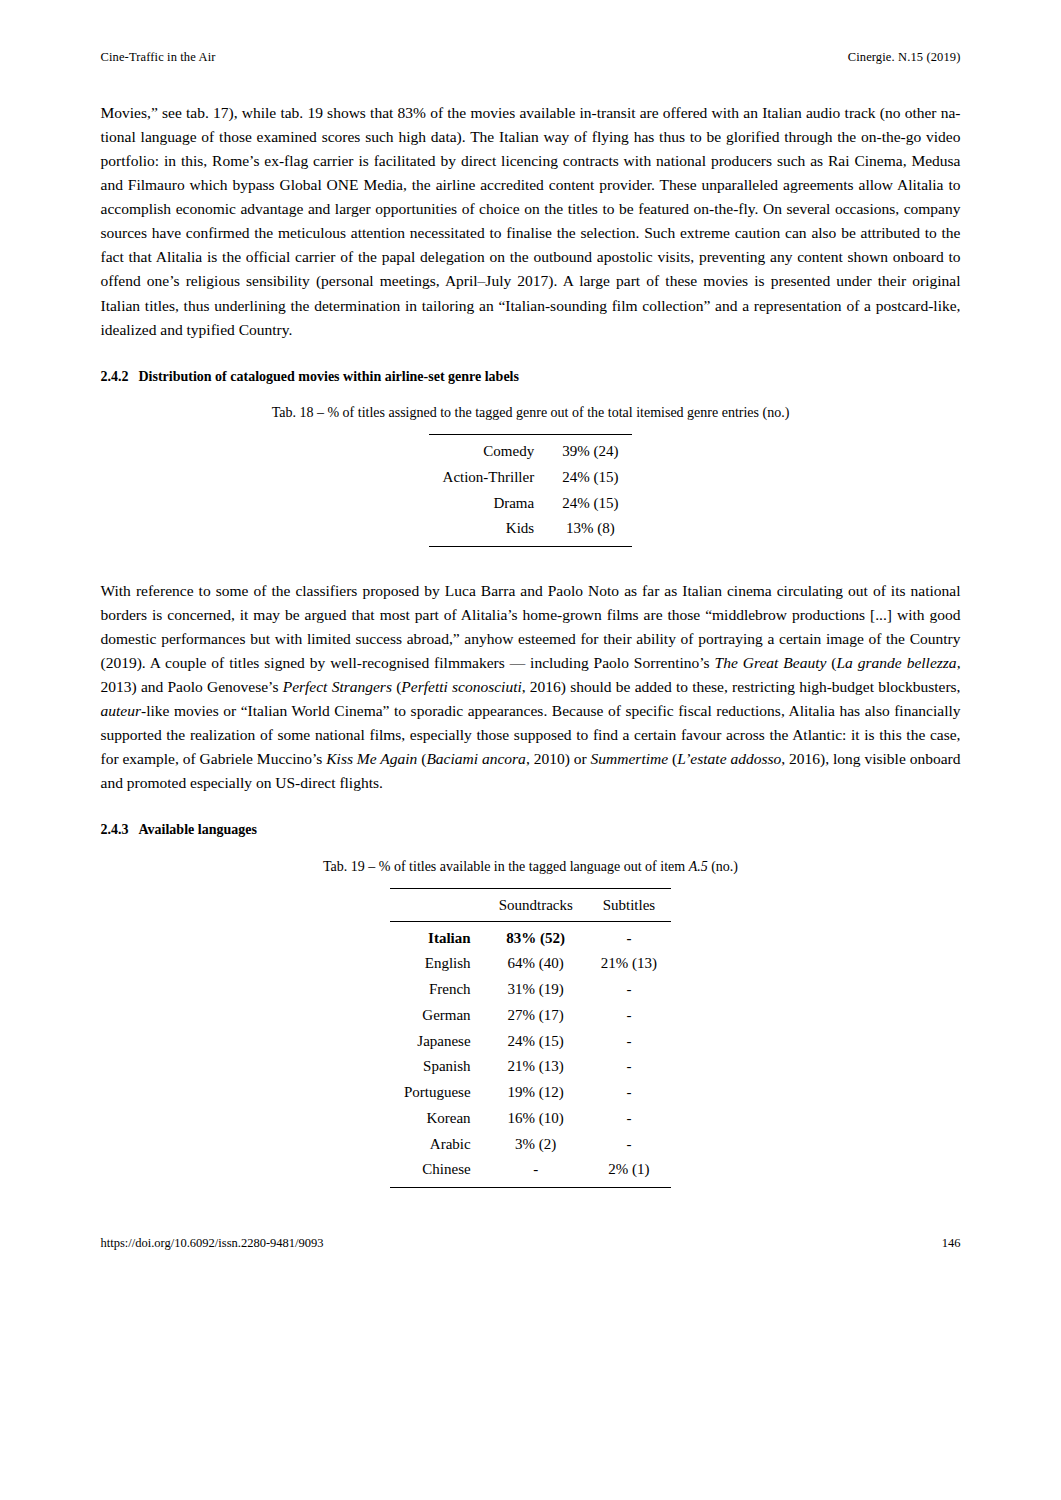Cine-Traffic in the Air
Cinergie. N.15 (2019)
Movies,” see tab. 17), while tab. 19 shows that 83% of the movies available in-transit are offered with an Italian audio track (no other national language of those examined scores such high data). The Italian way of flying has thus to be glorified through the on-the-go video portfolio: in this, Rome’s ex-flag carrier is facilitated by direct licencing contracts with national producers such as Rai Cinema, Medusa and Filmauro which bypass Global ONE Media, the airline accredited content provider. These unparalleled agreements allow Alitalia to accomplish economic advantage and larger opportunities of choice on the titles to be featured on-the-fly. On several occasions, company sources have confirmed the meticulous attention necessitated to finalise the selection. Such extreme caution can also be attributed to the fact that Alitalia is the official carrier of the papal delegation on the outbound apostolic visits, preventing any content shown onboard to offend one’s religious sensibility (personal meetings, April–July 2017). A large part of these movies is presented under their original Italian titles, thus underlining the determination in tailoring an “Italian-sounding film collection” and a representation of a postcard-like, idealized and typified Country.
2.4.2 Distribution of catalogued movies within airline-set genre labels
Tab. 18 – % of titles assigned to the tagged genre out of the total itemised genre entries (no.)
| Comedy | 39% (24) |
| Action-Thriller | 24% (15) |
| Drama | 24% (15) |
| Kids | 13% (8) |
With reference to some of the classifiers proposed by Luca Barra and Paolo Noto as far as Italian cinema circulating out of its national borders is concerned, it may be argued that most part of Alitalia’s home-grown films are those “middlebrow productions [...] with good domestic performances but with limited success abroad,” anyhow esteemed for their ability of portraying a certain image of the Country (2019). A couple of titles signed by well-recognised filmmakers — including Paolo Sorrentino’s The Great Beauty (La grande bellezza, 2013) and Paolo Genovese’s Perfect Strangers (Perfetti sconosciuti, 2016) should be added to these, restricting high-budget blockbusters, auteur-like movies or “Italian World Cinema” to sporadic appearances. Because of specific fiscal reductions, Alitalia has also financially supported the realization of some national films, especially those supposed to find a certain favour across the Atlantic: it is this the case, for example, of Gabriele Muccino’s Kiss Me Again (Baciami ancora, 2010) or Summertime (L’estate addosso, 2016), long visible onboard and promoted especially on US-direct flights.
2.4.3 Available languages
Tab. 19 – % of titles available in the tagged language out of item A.5 (no.)
| | Soundtracks | Subtitles |
| --- | --- | --- |
| Italian | 83% (52) | - |
| English | 64% (40) | 21% (13) |
| French | 31% (19) | - |
| German | 27% (17) | - |
| Japanese | 24% (15) | - |
| Spanish | 21% (13) | - |
| Portuguese | 19% (12) | - |
| Korean | 16% (10) | - |
| Arabic | 3% (2) | - |
| Chinese | - | 2% (1) |
https://doi.org/10.6092/issn.2280-9481/9093
146